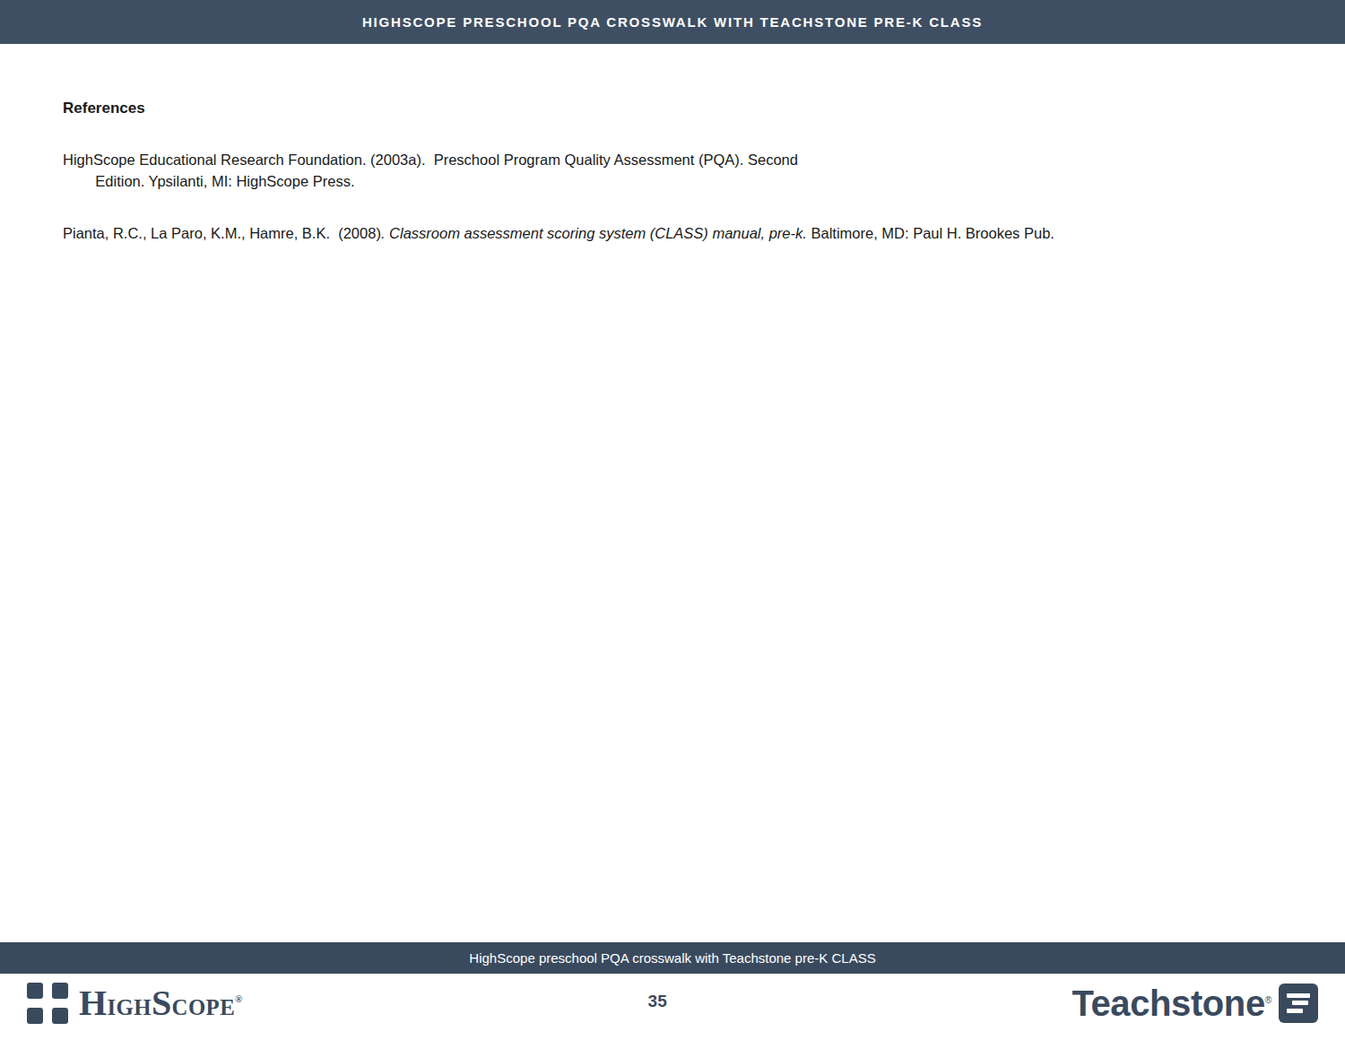HighScope Preschool PQA Crosswalk with Teachstone Pre-K CLASS
References
HighScope Educational Research Foundation. (2003a). Preschool Program Quality Assessment (PQA). Second Edition. Ypsilanti, MI: HighScope Press.
Pianta, R.C., La Paro, K.M., Hamre, B.K. (2008). Classroom assessment scoring system (CLASS) manual, pre-k. Baltimore, MD: Paul H. Brookes Pub.
HighScope preschool PQA crosswalk with Teachstone pre-K CLASS
HIGHSCOPE®
35
Teachstone®